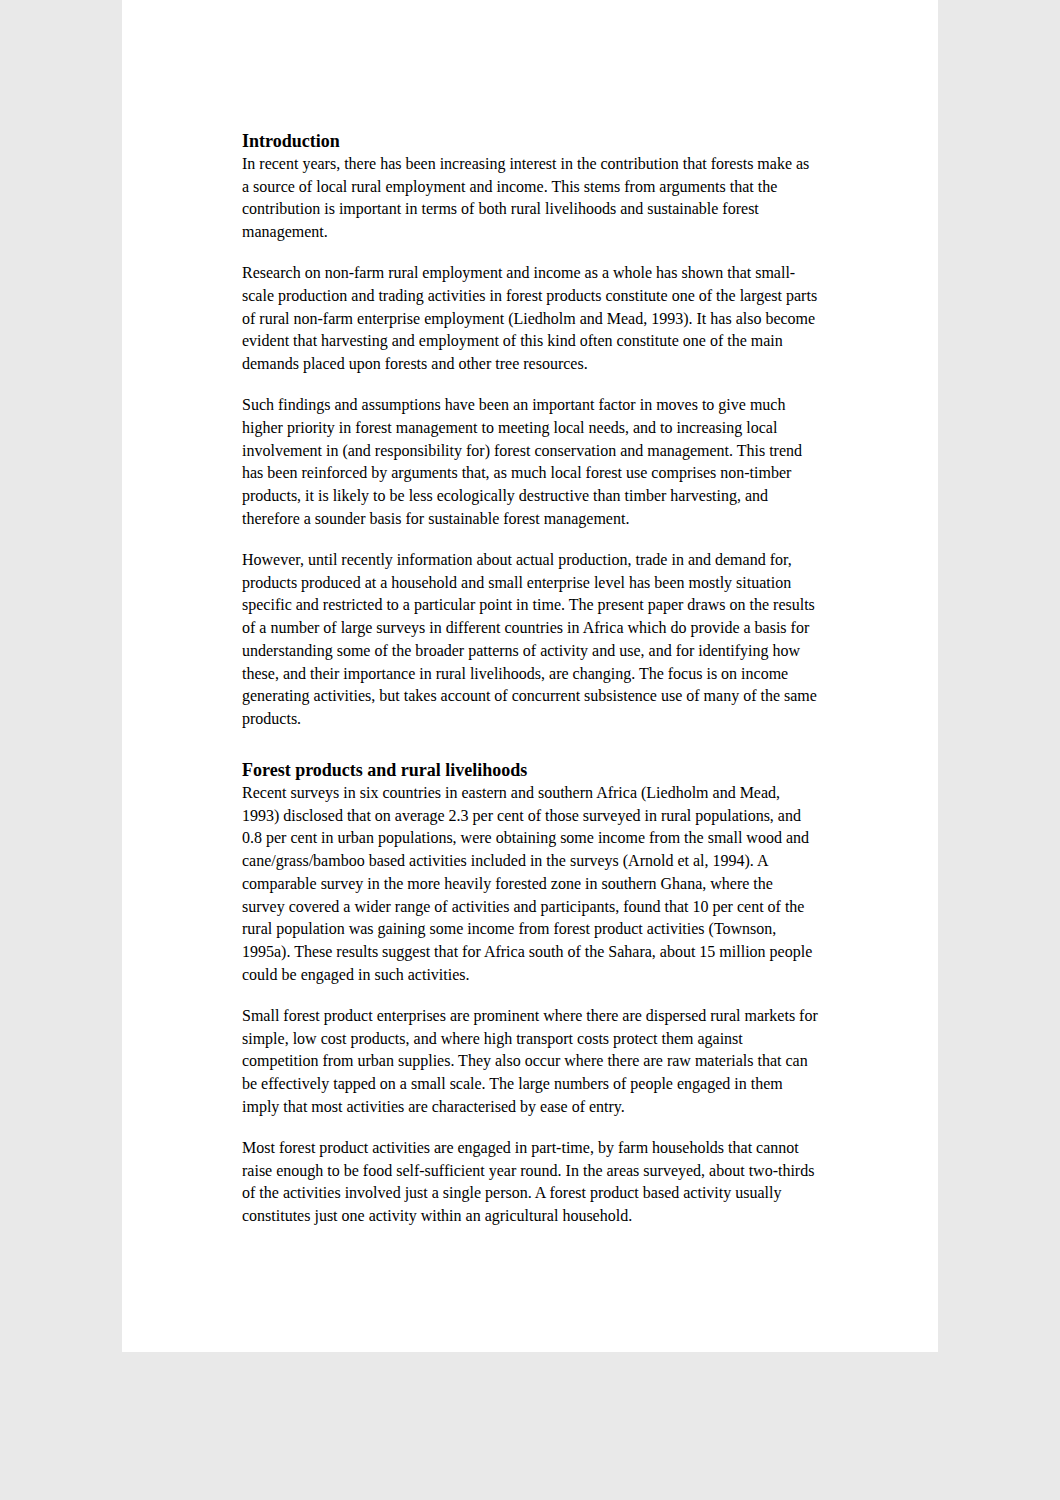Introduction
In recent years, there has been increasing interest in the contribution that forests make as a source of local rural employment and income. This stems from arguments that the contribution is important in terms of both rural livelihoods and sustainable forest management.
Research on non-farm rural employment and income as a whole has shown that small-scale production and trading activities in forest products constitute one of the largest parts of rural non-farm enterprise employment (Liedholm and Mead, 1993). It has also become evident that harvesting and employment of this kind often constitute one of the main demands placed upon forests and other tree resources.
Such findings and assumptions have been an important factor in moves to give much higher priority in forest management to meeting local needs, and to increasing local involvement in (and responsibility for) forest conservation and management. This trend has been reinforced by arguments that, as much local forest use comprises non-timber products, it is likely to be less ecologically destructive than timber harvesting, and therefore a sounder basis for sustainable forest management.
However, until recently information about actual production, trade in and demand for, products produced at a household and small enterprise level has been mostly situation specific and restricted to a particular point in time. The present paper draws on the results of a number of large surveys in different countries in Africa which do provide a basis for understanding some of the broader patterns of activity and use, and for identifying how these, and their importance in rural livelihoods, are changing. The focus is on income generating activities, but takes account of concurrent subsistence use of many of the same products.
Forest products and rural livelihoods
Recent surveys in six countries in eastern and southern Africa (Liedholm and Mead, 1993) disclosed that on average 2.3 per cent of those surveyed in rural populations, and 0.8 per cent in urban populations, were obtaining some income from the small wood and cane/grass/bamboo based activities included in the surveys (Arnold et al, 1994). A comparable survey in the more heavily forested zone in southern Ghana, where the survey covered a wider range of activities and participants, found that 10 per cent of the rural population was gaining some income from forest product activities (Townson, 1995a). These results suggest that for Africa south of the Sahara, about 15 million people could be engaged in such activities.
Small forest product enterprises are prominent where there are dispersed rural markets for simple, low cost products, and where high transport costs protect them against competition from urban supplies. They also occur where there are raw materials that can be effectively tapped on a small scale. The large numbers of people engaged in them imply that most activities are characterised by ease of entry.
Most forest product activities are engaged in part-time, by farm households that cannot raise enough to be food self-sufficient year round. In the areas surveyed, about two-thirds of the activities involved just a single person. A forest product based activity usually constitutes just one activity within an agricultural household.